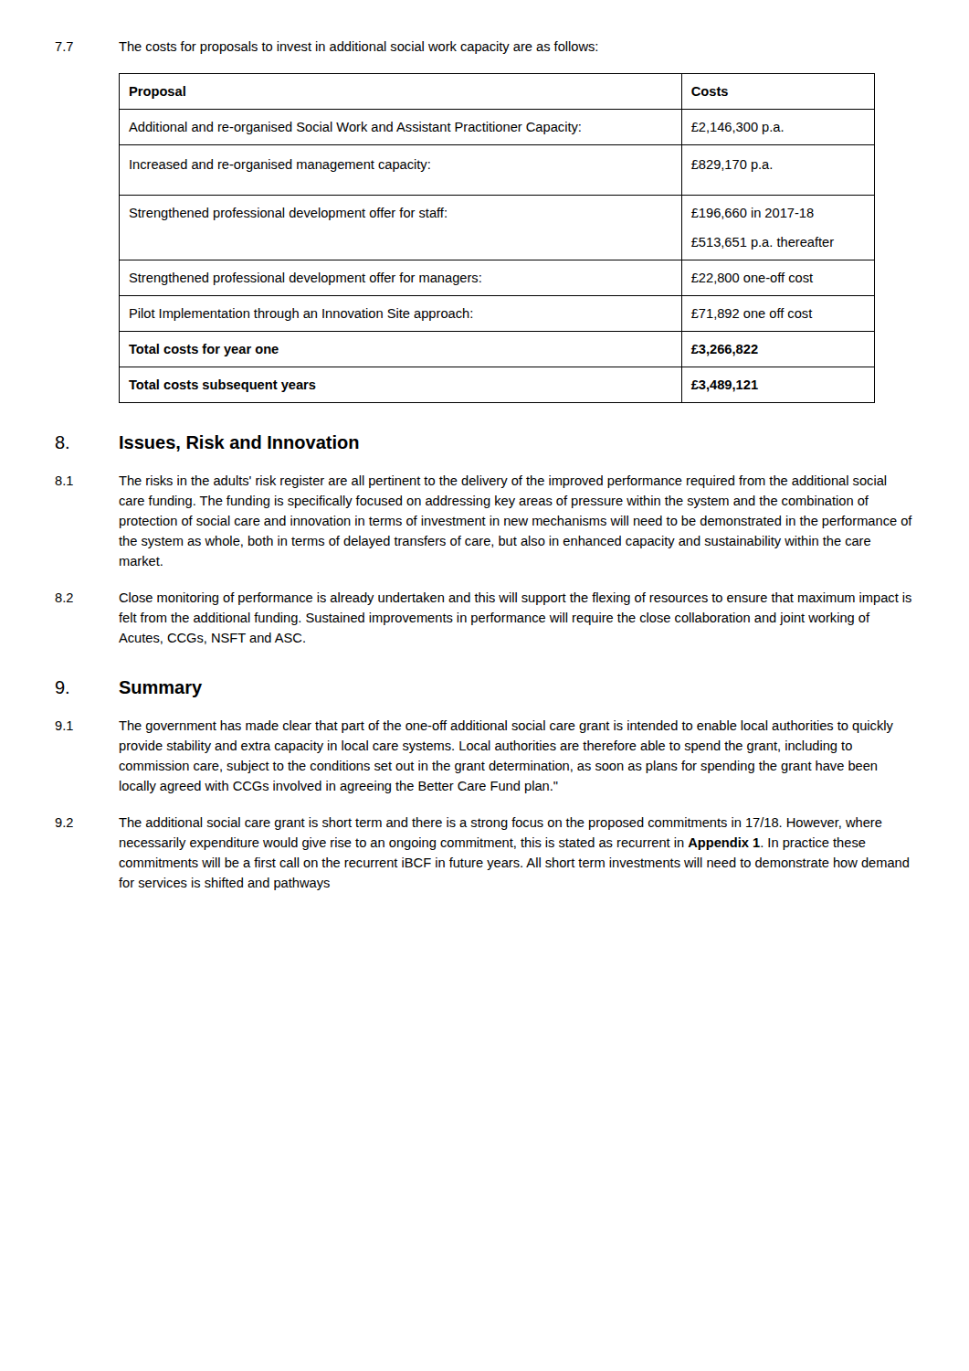7.7
The costs for proposals to invest in additional social work capacity are as follows:
| Proposal | Costs |
| --- | --- |
| Additional and re-organised Social Work and Assistant Practitioner Capacity: | £2,146,300 p.a. |
| Increased and re-organised management capacity: | £829,170 p.a. |
| Strengthened professional development offer for staff: | £196,660 in 2017-18 £513,651 p.a. thereafter |
| Strengthened professional development offer for managers: | £22,800 one-off cost |
| Pilot Implementation through an Innovation Site approach: | £71,892 one off cost |
| Total costs for year one | £3,266,822 |
| Total costs subsequent years | £3,489,121 |
8. Issues, Risk and Innovation
8.1
The risks in the adults' risk register are all pertinent to the delivery of the improved performance required from the additional social care funding. The funding is specifically focused on addressing key areas of pressure within the system and the combination of protection of social care and innovation in terms of investment in new mechanisms will need to be demonstrated in the performance of the system as whole, both in terms of delayed transfers of care, but also in enhanced capacity and sustainability within the care market.
8.2
Close monitoring of performance is already undertaken and this will support the flexing of resources to ensure that maximum impact is felt from the additional funding. Sustained improvements in performance will require the close collaboration and joint working of Acutes, CCGs, NSFT and ASC.
9. Summary
9.1
The government has made clear that part of the one-off additional social care grant is intended to enable local authorities to quickly provide stability and extra capacity in local care systems. Local authorities are therefore able to spend the grant, including to commission care, subject to the conditions set out in the grant determination, as soon as plans for spending the grant have been locally agreed with CCGs involved in agreeing the Better Care Fund plan."
9.2
The additional social care grant is short term and there is a strong focus on the proposed commitments in 17/18. However, where necessarily expenditure would give rise to an ongoing commitment, this is stated as recurrent in Appendix 1. In practice these commitments will be a first call on the recurrent iBCF in future years. All short term investments will need to demonstrate how demand for services is shifted and pathways